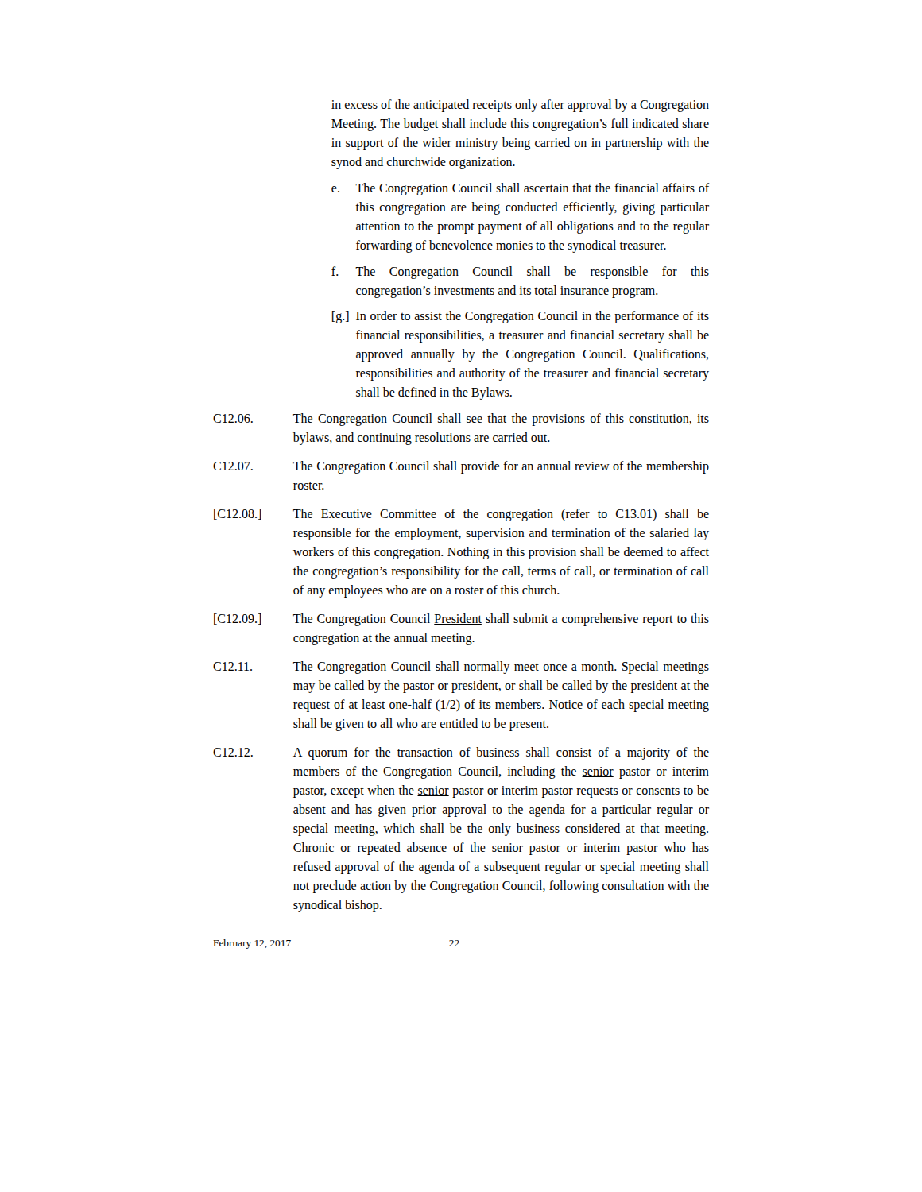in excess of the anticipated receipts only after approval by a Congregation Meeting. The budget shall include this congregation’s full indicated share in support of the wider ministry being carried on in partnership with the synod and churchwide organization.
e.
The Congregation Council shall ascertain that the financial affairs of this congregation are being conducted efficiently, giving particular attention to the prompt payment of all obligations and to the regular forwarding of benevolence monies to the synodical treasurer.
f.
The Congregation Council shall be responsible for this congregation’s investments and its total insurance program.
[g.]
In order to assist the Congregation Council in the performance of its financial responsibilities, a treasurer and financial secretary shall be approved annually by the Congregation Council. Qualifications, responsibilities and authority of the treasurer and financial secretary shall be defined in the Bylaws.
C12.06.
The Congregation Council shall see that the provisions of this constitution, its bylaws, and continuing resolutions are carried out.
C12.07.
The Congregation Council shall provide for an annual review of the membership roster.
[C12.08.]
The Executive Committee of the congregation (refer to C13.01) shall be responsible for the employment, supervision and termination of the salaried lay workers of this congregation. Nothing in this provision shall be deemed to affect the congregation’s responsibility for the call, terms of call, or termination of call of any employees who are on a roster of this church.
[C12.09.]
The Congregation Council President shall submit a comprehensive report to this congregation at the annual meeting.
C12.11.
The Congregation Council shall normally meet once a month. Special meetings may be called by the pastor or president, or shall be called by the president at the request of at least one-half (1/2) of its members. Notice of each special meeting shall be given to all who are entitled to be present.
C12.12.
A quorum for the transaction of business shall consist of a majority of the members of the Congregation Council, including the senior pastor or interim pastor, except when the senior pastor or interim pastor requests or consents to be absent and has given prior approval to the agenda for a particular regular or special meeting, which shall be the only business considered at that meeting. Chronic or repeated absence of the senior pastor or interim pastor who has refused approval of the agenda of a subsequent regular or special meeting shall not preclude action by the Congregation Council, following consultation with the synodical bishop.
February 12, 2017
22